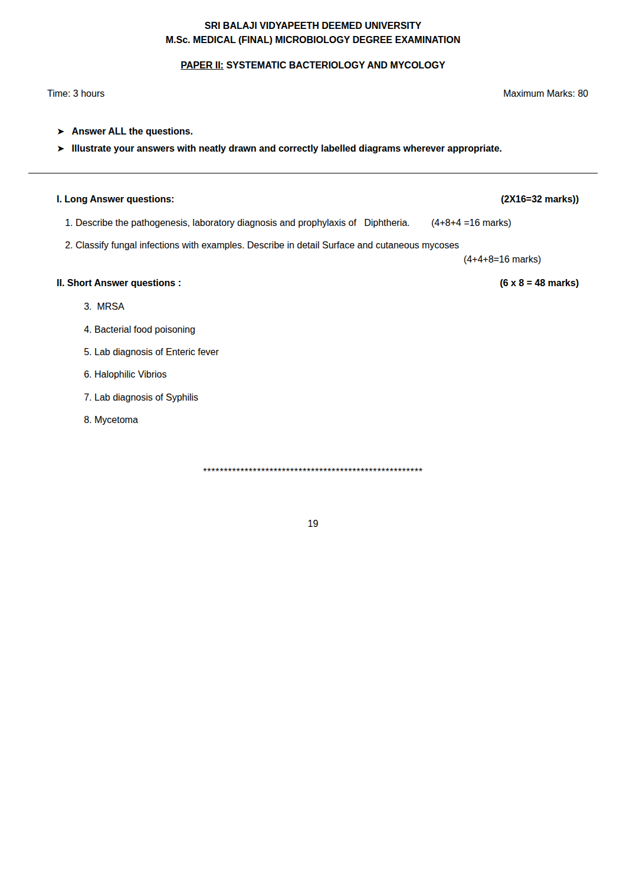SRI BALAJI VIDYAPEETH DEEMED UNIVERSITY
M.Sc. MEDICAL (FINAL) MICROBIOLOGY DEGREE EXAMINATION
PAPER II: SYSTEMATIC BACTERIOLOGY AND MYCOLOGY
Time: 3 hours Maximum Marks: 80
Answer ALL the questions.
Illustrate your answers with neatly drawn and correctly labelled diagrams wherever appropriate.
I. Long Answer questions: (2X16=32 marks))
Describe the pathogenesis, laboratory diagnosis and prophylaxis of Diphtheria. (4+8+4 =16 marks)
Classify fungal infections with examples. Describe in detail Surface and cutaneous mycoses (4+4+8=16 marks)
II. Short Answer questions : (6 x 8 = 48 marks)
MRSA
Bacterial food poisoning
Lab diagnosis of Enteric fever
Halophilic Vibrios
Lab diagnosis of Syphilis
Mycetoma
*****************************************************
19